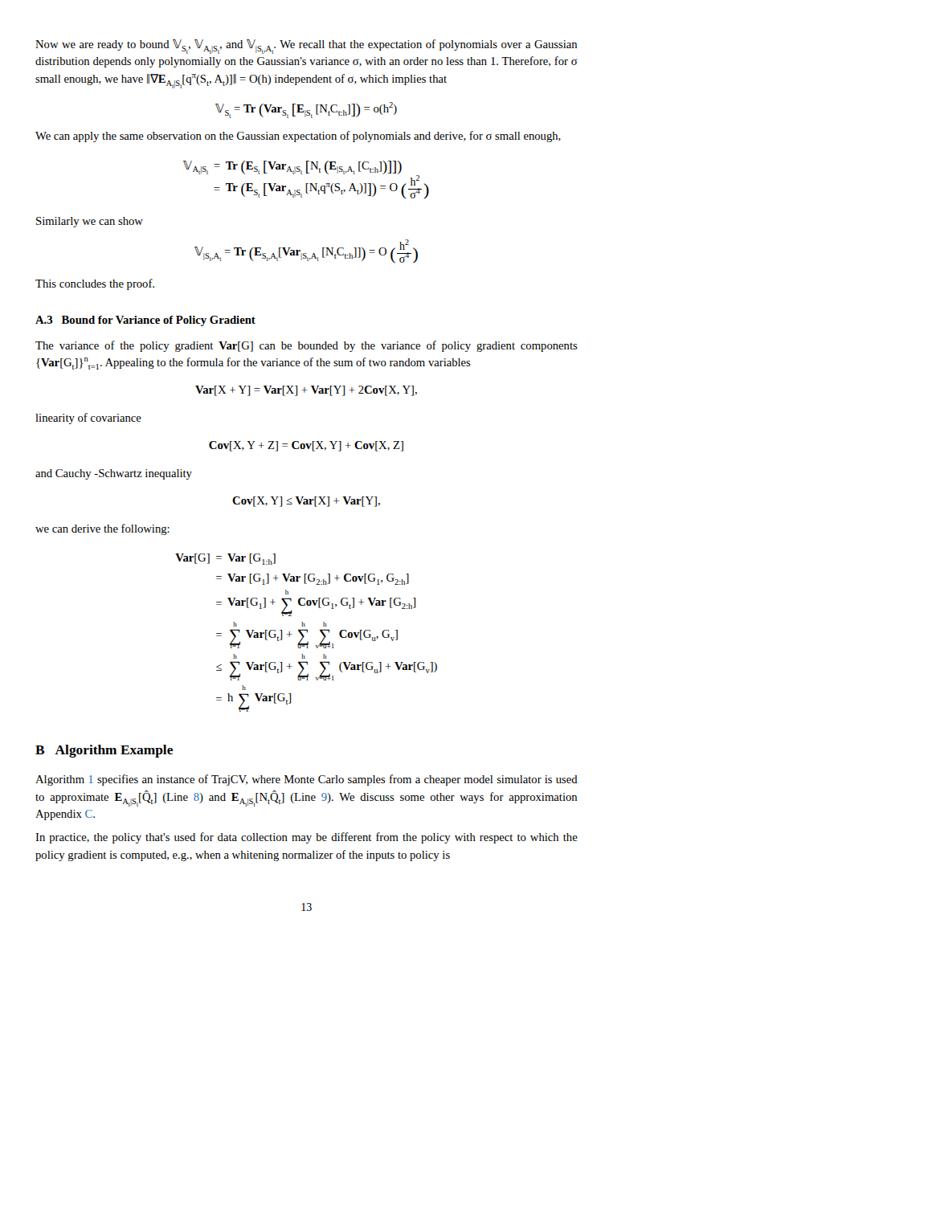Now we are ready to bound 𝕍St, 𝕍At|St, and 𝕍|St,At. We recall that the expectation of polynomials over a Gaussian distribution depends only polynomially on the Gaussian's variance σ, with an order no less than 1. Therefore, for σ small enough, we have ‖∇EAt|St[qπ(St, At)]‖ = O(h) independent of σ, which implies that
𝕍St = Tr (VarSt [E|St [NtCt:h]]) = o(h2)
We can apply the same observation on the Gaussian expectation of polynomials and derive, for σ small enough,
| 𝕍 A t /S t | = | Tr ( E S t [ Var A t /S t [ N t ( E /S t ,A t [C t:h ] ) ] ] ) |
| | = | Tr ( E S t [ Var A t /S t [N t q π (S t , A t )] ] ) = O ( h 2 σ 4 ) |
Similarly we can show
𝕍|St,At = Tr (ESt,At[Var|St,At [NtCt:h]]) = O (h2 σ4)
This concludes the proof.
A.3 Bound for Variance of Policy Gradient
The variance of the policy gradient Var[G] can be bounded by the variance of policy gradient components {Var[Gt]}nt=1. Appealing to the formula for the variance of the sum of two random variables
Var[X + Y] = Var[X] + Var[Y] + 2Cov[X, Y],
linearity of covariance
Cov[X, Y + Z] = Cov[X, Y] + Cov[X, Z]
and Cauchy -Schwartz inequality
Cov[X, Y] ≤ Var[X] + Var[Y],
we can derive the following:
| Var [G] | = | Var [G 1:h ] |
| | = | Var [G 1 ] + Var [G 2:h ] + Cov [G 1 , G 2:h ] |
| | = | Var [G 1 ] + h ∑ t=2 Cov [G 1 , G t ] + Var [G 2:h ] |
| | = | h ∑ t=1 Var [G t ] + h ∑ u=1 h ∑ v=u+1 Cov [G u , G v ] |
| | ≤ | h ∑ t=1 Var [G t ] + h ∑ u=1 h ∑ v=u+1 ( Var [G u ] + Var [G v ]) |
| | = | h h ∑ t=1 Var [G t ] |
B Algorithm Example
Algorithm 1 specifies an instance of TrajCV, where Monte Carlo samples from a cheaper model simulator is used to approximate EAt|St[Q̂t] (Line 8) and EAt|St[NtQ̂t] (Line 9). We discuss some other ways for approximation Appendix C.
In practice, the policy that's used for data collection may be different from the policy with respect to which the policy gradient is computed, e.g., when a whitening normalizer of the inputs to policy is
13